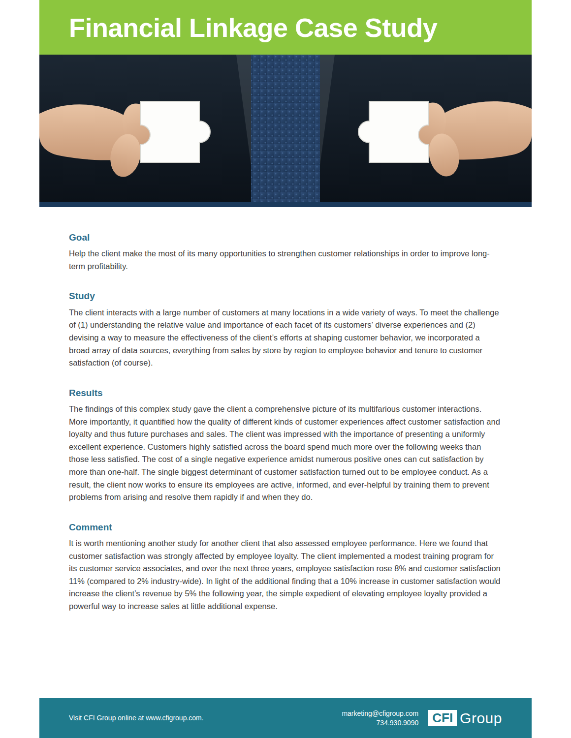Financial Linkage Case Study
Goal
Help the client make the most of its many opportunities to strengthen customer relationships in order to improve long-term profitability.
Study
The client interacts with a large number of customers at many locations in a wide variety of ways. To meet the challenge of (1) understanding the relative value and importance of each facet of its customers’ diverse experiences and (2) devising a way to measure the effectiveness of the client’s efforts at shaping customer behavior, we incorporated a broad array of data sources, everything from sales by store by region to employee behavior and tenure to customer satisfaction (of course).
Results
The findings of this complex study gave the client a comprehensive picture of its multifarious customer interactions. More importantly, it quantified how the quality of different kinds of customer experiences affect customer satisfaction and loyalty and thus future purchases and sales. The client was impressed with the importance of presenting a uniformly excellent experience. Customers highly satisfied across the board spend much more over the following weeks than those less satisfied. The cost of a single negative experience amidst numerous positive ones can cut satisfaction by more than one-half. The single biggest determinant of customer satisfaction turned out to be employee conduct. As a result, the client now works to ensure its employees are active, informed, and ever-helpful by training them to prevent problems from arising and resolve them rapidly if and when they do.
Comment
It is worth mentioning another study for another client that also assessed employee performance. Here we found that customer satisfaction was strongly affected by employee loyalty. The client implemented a modest training program for its customer service associates, and over the next three years, employee satisfaction rose 8% and customer satisfaction 11% (compared to 2% industry-wide). In light of the additional finding that a 10% increase in customer satisfaction would increase the client’s revenue by 5% the following year, the simple expedient of elevating employee loyalty provided a powerful way to increase sales at little additional expense.
Visit CFI Group online at www.cfigroup.com.
marketing@cfigroup.com
734.930.9090
CFI Group